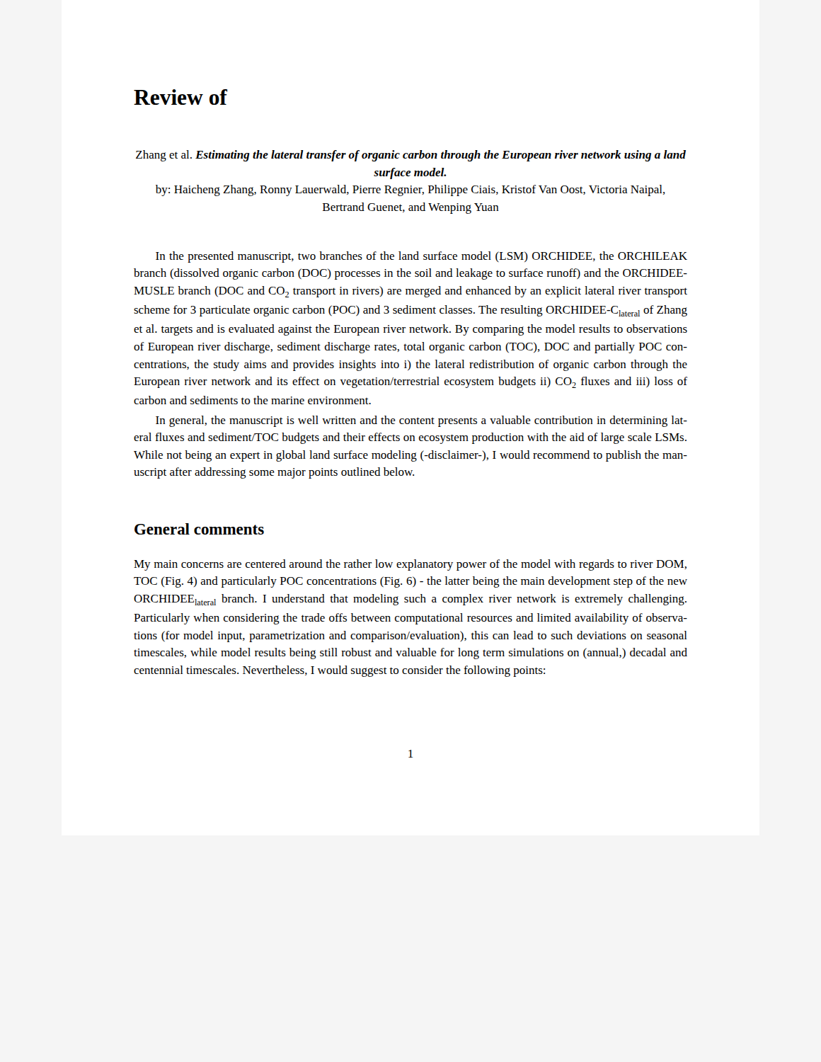Review of
Zhang et al. Estimating the lateral transfer of organic carbon through the European river network using a land surface model.
by: Haicheng Zhang, Ronny Lauerwald, Pierre Regnier, Philippe Ciais, Kristof Van Oost, Victoria Naipal, Bertrand Guenet, and Wenping Yuan
In the presented manuscript, two branches of the land surface model (LSM) ORCHIDEE, the ORCHILEAK branch (dissolved organic carbon (DOC) processes in the soil and leakage to surface runoff) and the ORCHIDEE-MUSLE branch (DOC and CO2 transport in rivers) are merged and enhanced by an explicit lateral river transport scheme for 3 particulate organic carbon (POC) and 3 sediment classes. The resulting ORCHIDEE-Clateral of Zhang et al. targets and is evaluated against the European river network. By comparing the model results to observations of European river discharge, sediment discharge rates, total organic carbon (TOC), DOC and partially POC concentrations, the study aims and provides insights into i) the lateral redistribution of organic carbon through the European river network and its effect on vegetation/terrestrial ecosystem budgets ii) CO2 fluxes and iii) loss of carbon and sediments to the marine environment.
In general, the manuscript is well written and the content presents a valuable contribution in determining lateral fluxes and sediment/TOC budgets and their effects on ecosystem production with the aid of large scale LSMs. While not being an expert in global land surface modeling (-disclaimer-), I would recommend to publish the manuscript after addressing some major points outlined below.
General comments
My main concerns are centered around the rather low explanatory power of the model with regards to river DOM, TOC (Fig. 4) and particularly POC concentrations (Fig. 6) - the latter being the main development step of the new ORCHIDEElateral branch. I understand that modeling such a complex river network is extremely challenging. Particularly when considering the trade offs between computational resources and limited availability of observations (for model input, parametrization and comparison/evaluation), this can lead to such deviations on seasonal timescales, while model results being still robust and valuable for long term simulations on (annual,) decadal and centennial timescales. Nevertheless, I would suggest to consider the following points:
1